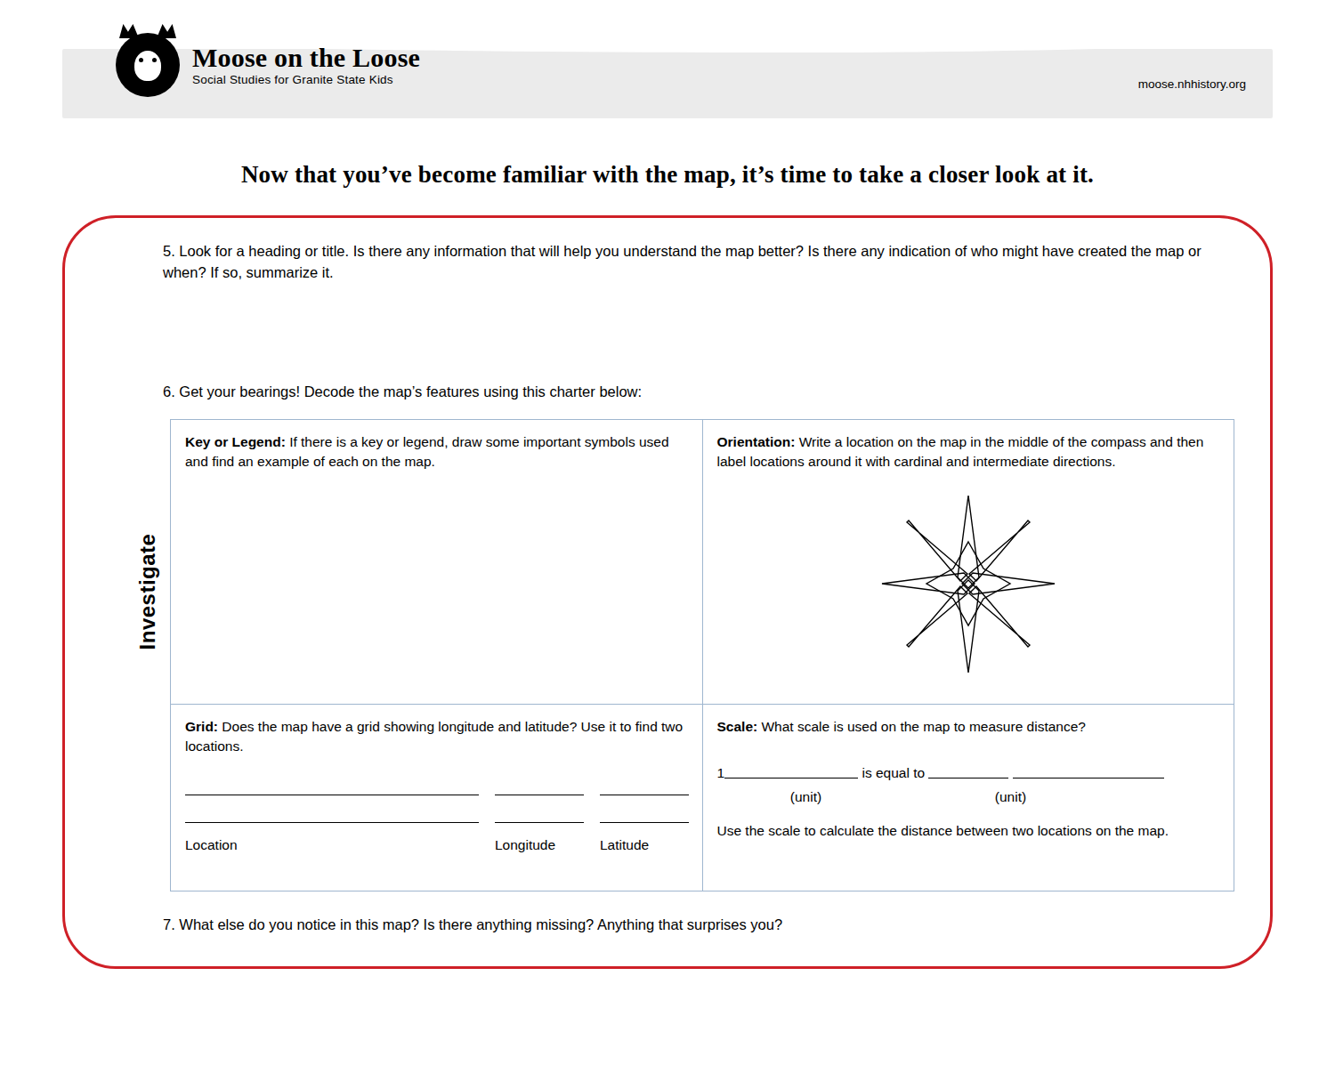Moose on the Loose
Social Studies for Granite State Kids
moose.nhhistory.org
Now that you’ve become familiar with the map, it’s time to take a closer look at it.
Investigate
5. Look for a heading or title. Is there any information that will help you understand the map better? Is there any indication of who might have created the map or when? If so, summarize it.
6. Get your bearings! Decode the map’s features using this charter below:
| Key or Legend: If there is a key or legend, draw some important symbols used and find an example of each on the map. | Orientation: Write a location on the map in the middle of the compass and then label locations around it with cardinal and intermediate directions. |
| Grid: Does the map have a grid showing longitude and latitude? Use it to find two locations. Location Longitude Latitude | Scale: What scale is used on the map to measure distance? 1 is equal to (unit) (unit) Use the scale to calculate the distance between two locations on the map. |
7. What else do you notice in this map? Is there anything missing? Anything that surprises you?